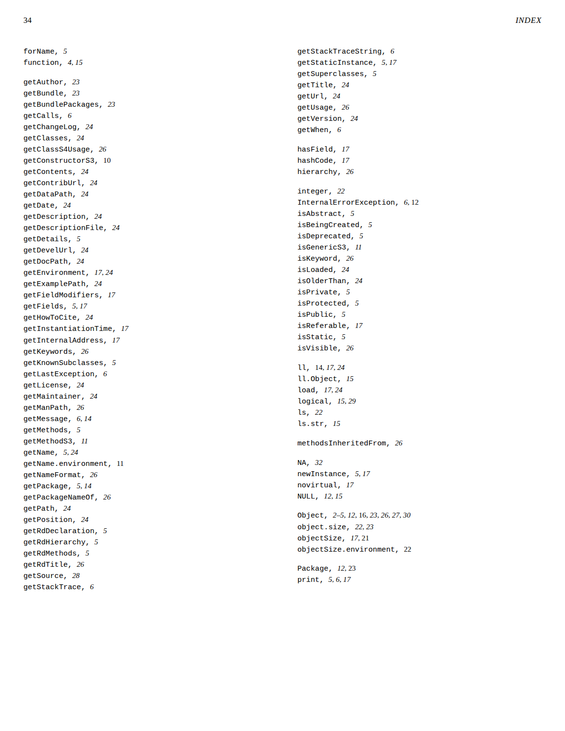34 INDEX
forName, 5
function, 4, 15
getAuthor, 23
getBundle, 23
getBundlePackages, 23
getCalls, 6
getChangeLog, 24
getClasses, 24
getClassS4Usage, 26
getConstructorS3, 10
getContents, 24
getContribUrl, 24
getDataPath, 24
getDate, 24
getDescription, 24
getDescriptionFile, 24
getDetails, 5
getDevelUrl, 24
getDocPath, 24
getEnvironment, 17, 24
getExamplePath, 24
getFieldModifiers, 17
getFields, 5, 17
getHowToCite, 24
getInstantiationTime, 17
getInternalAddress, 17
getKeywords, 26
getKnownSubclasses, 5
getLastException, 6
getLicense, 24
getMaintainer, 24
getManPath, 26
getMessage, 6, 14
getMethods, 5
getMethodS3, 11
getName, 5, 24
getName.environment, 11
getNameFormat, 26
getPackage, 5, 14
getPackageNameOf, 26
getPath, 24
getPosition, 24
getRdDeclaration, 5
getRdHierarchy, 5
getRdMethods, 5
getRdTitle, 26
getSource, 28
getStackTrace, 6
getStackTraceString, 6
getStaticInstance, 5, 17
getSuperclasses, 5
getTitle, 24
getUrl, 24
getUsage, 26
getVersion, 24
getWhen, 6
hasField, 17
hashCode, 17
hierarchy, 26
integer, 22
InternalErrorException, 6, 12
isAbstract, 5
isBeingCreated, 5
isDeprecated, 5
isGenericS3, 11
isKeyword, 26
isLoaded, 24
isOlderThan, 24
isPrivate, 5
isProtected, 5
isPublic, 5
isReferable, 17
isStatic, 5
isVisible, 26
ll, 14, 17, 24
ll.Object, 15
load, 17, 24
logical, 15, 29
ls, 22
ls.str, 15
methodsInheritedFrom, 26
NA, 32
newInstance, 5, 17
novirtual, 17
NULL, 12, 15
Object, 2–5, 12, 16, 23, 26, 27, 30
object.size, 22, 23
objectSize, 17, 21
objectSize.environment, 22
Package, 12, 23
print, 5, 6, 17